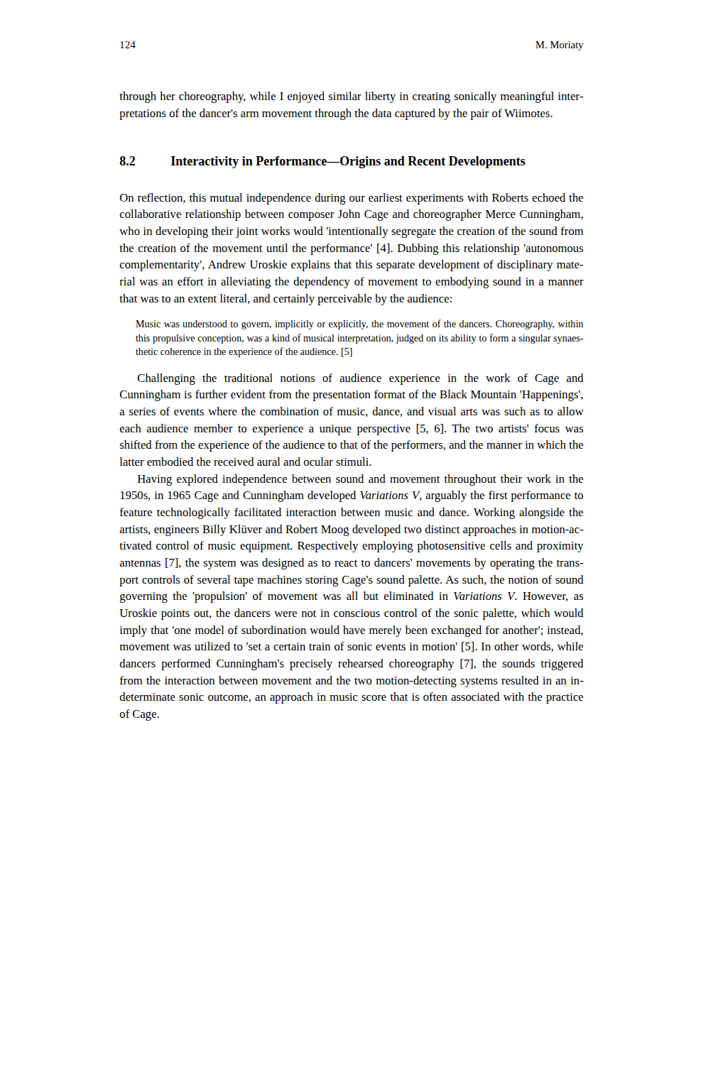124 M. Moriaty
through her choreography, while I enjoyed similar liberty in creating sonically meaningful interpretations of the dancer's arm movement through the data captured by the pair of Wiimotes.
8.2 Interactivity in Performance—Origins and Recent Developments
On reflection, this mutual independence during our earliest experiments with Roberts echoed the collaborative relationship between composer John Cage and choreographer Merce Cunningham, who in developing their joint works would 'intentionally segregate the creation of the sound from the creation of the movement until the performance' [4]. Dubbing this relationship 'autonomous complementarity', Andrew Uroskie explains that this separate development of disciplinary material was an effort in alleviating the dependency of movement to embodying sound in a manner that was to an extent literal, and certainly perceivable by the audience:
Music was understood to govern, implicitly or explicitly, the movement of the dancers. Choreography, within this propulsive conception, was a kind of musical interpretation, judged on its ability to form a singular synaesthetic coherence in the experience of the audience. [5]
Challenging the traditional notions of audience experience in the work of Cage and Cunningham is further evident from the presentation format of the Black Mountain 'Happenings', a series of events where the combination of music, dance, and visual arts was such as to allow each audience member to experience a unique perspective [5, 6]. The two artists' focus was shifted from the experience of the audience to that of the performers, and the manner in which the latter embodied the received aural and ocular stimuli.
Having explored independence between sound and movement throughout their work in the 1950s, in 1965 Cage and Cunningham developed Variations V, arguably the first performance to feature technologically facilitated interaction between music and dance. Working alongside the artists, engineers Billy Klüver and Robert Moog developed two distinct approaches in motion-activated control of music equipment. Respectively employing photosensitive cells and proximity antennas [7], the system was designed as to react to dancers' movements by operating the transport controls of several tape machines storing Cage's sound palette. As such, the notion of sound governing the 'propulsion' of movement was all but eliminated in Variations V. However, as Uroskie points out, the dancers were not in conscious control of the sonic palette, which would imply that 'one model of subordination would have merely been exchanged for another'; instead, movement was utilized to 'set a certain train of sonic events in motion' [5]. In other words, while dancers performed Cunningham's precisely rehearsed choreography [7], the sounds triggered from the interaction between movement and the two motion-detecting systems resulted in an indeterminate sonic outcome, an approach in music score that is often associated with the practice of Cage.